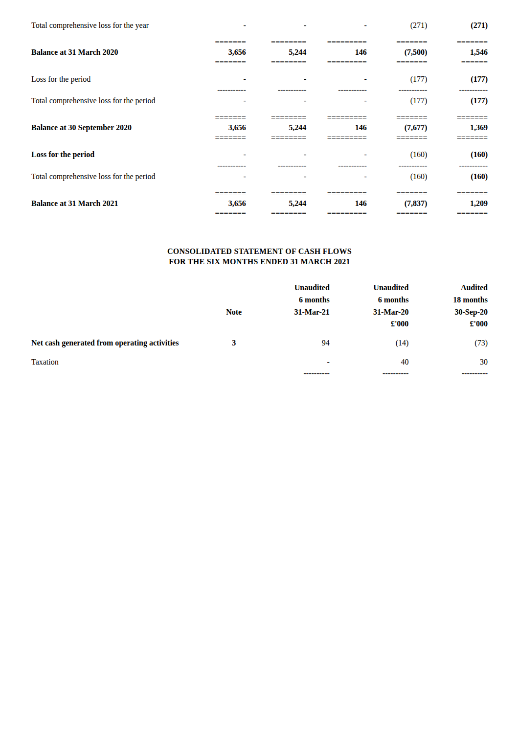| Total comprehensive loss for the year | - | - | - | (271) | (271) |
| | ======= | ======== | ========= | ======= | ======= |
| Balance at 31 March 2020 | 3,656 | 5,244 | 146 | (7,500) | 1,546 |
| | ======= | ======== | ========= | ======= | ====== |
| Loss for the period | - | - | - | (177) | (177) |
| | ----------- | ----------- | ----------- | ----------- | ----------- |
| Total comprehensive loss for the period | - | - | - | (177) | (177) |
| | ======= | ======== | ========= | ======= | ======= |
| Balance at 30 September 2020 | 3,656 | 5,244 | 146 | (7,677) | 1,369 |
| | ======= | ======== | ========= | ======= | ======= |
| Loss for the period | - | - | - | (160) | (160) |
| | ----------- | ----------- | ----------- | ----------- | ----------- |
| Total comprehensive loss for the period | - | - | - | (160) | (160) |
| | ======= | ======== | ========= | ======= | ======= |
| Balance at 31 March 2021 | 3,656 | 5,244 | 146 | (7,837) | 1,209 |
| | ======= | ======== | ========= | ======= | ======= |
CONSOLIDATED STATEMENT OF CASH FLOWS
FOR THE SIX MONTHS ENDED 31 MARCH 2021
| | | Unaudited | Unaudited | Audited |
| | | 6 months | 6 months | 18 months |
| | Note | 31-Mar-21 | 31-Mar-20 | 30-Sep-20 |
| | | | £'000 | £'000 |
| Net cash generated from operating activities | 3 | 94 | (14) | (73) |
| Taxation | | - | 40 | 30 |
| | | ---------- | ---------- | ---------- |